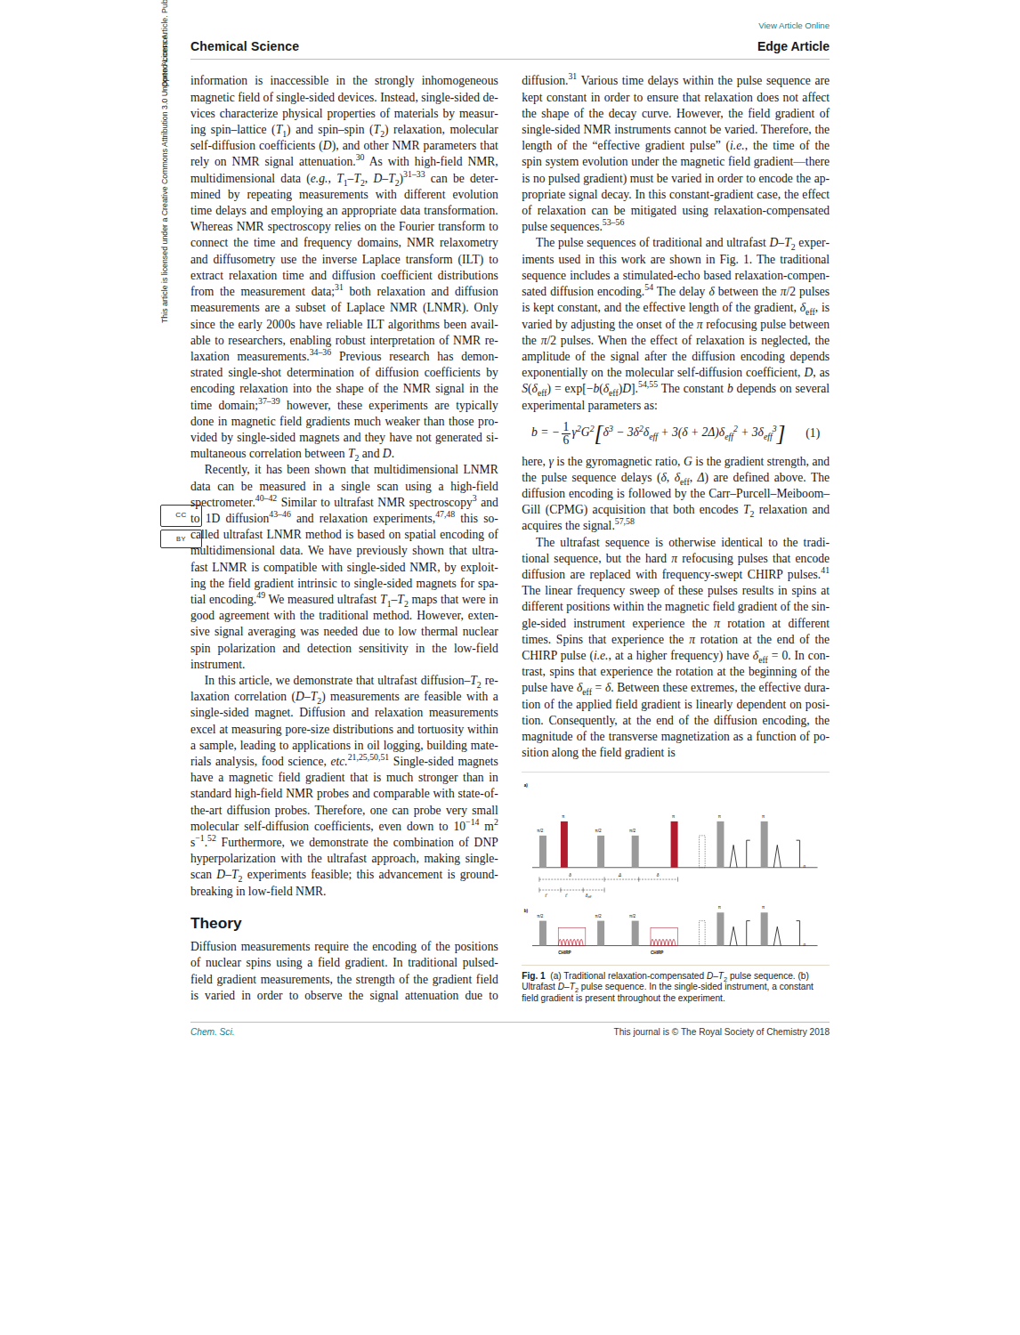View Article Online
Chemical Science
Edge Article
Open Access Article. Published on 28 June 2018. Downloaded on 7/11/2018 4:30:29 PM.
This article is licensed under a Creative Commons Attribution 3.0 Unported Licence.
CC
BY
information is inaccessible in the strongly inhomogeneous magnetic field of single-sided devices. Instead, single-sided devices characterize physical properties of materials by measuring spin–lattice (T1) and spin–spin (T2) relaxation, molecular self-diffusion coefficients (D), and other NMR parameters that rely on NMR signal attenuation.30 As with high-field NMR, multidimensional data (e.g., T1–T2, D–T2)31–33 can be determined by repeating measurements with different evolution time delays and employing an appropriate data transformation. Whereas NMR spectroscopy relies on the Fourier transform to connect the time and frequency domains, NMR relaxometry and diffusometry use the inverse Laplace transform (ILT) to extract relaxation time and diffusion coefficient distributions from the measurement data;31 both relaxation and diffusion measurements are a subset of Laplace NMR (LNMR). Only since the early 2000s have reliable ILT algorithms been available to researchers, enabling robust interpretation of NMR relaxation measurements.34–36 Previous research has demonstrated single-shot determination of diffusion coefficients by encoding relaxation into the shape of the NMR signal in the time domain;37–39 however, these experiments are typically done in magnetic field gradients much weaker than those provided by single-sided magnets and they have not generated simultaneous correlation between T2 and D.
Recently, it has been shown that multidimensional LNMR data can be measured in a single scan using a high-field spectrometer.40–42 Similar to ultrafast NMR spectroscopy3 and to 1D diffusion43–46 and relaxation experiments,47,48 this so-called ultrafast LNMR method is based on spatial encoding of multidimensional data. We have previously shown that ultrafast LNMR is compatible with single-sided NMR, by exploiting the field gradient intrinsic to single-sided magnets for spatial encoding.49 We measured ultrafast T1–T2 maps that were in good agreement with the traditional method. However, extensive signal averaging was needed due to low thermal nuclear spin polarization and detection sensitivity in the low-field instrument.
In this article, we demonstrate that ultrafast diffusion–T2 relaxation correlation (D–T2) measurements are feasible with a single-sided magnet. Diffusion and relaxation measurements excel at measuring pore-size distributions and tortuosity within a sample, leading to applications in oil logging, building materials analysis, food science, etc.21,25,50,51 Single-sided magnets have a magnetic field gradient that is much stronger than in standard high-field NMR probes and comparable with state-of-the-art diffusion probes. Therefore, one can probe very small molecular self-diffusion coefficients, even down to 10−14 m2 s−1.52 Furthermore, we demonstrate the combination of DNP hyperpolarization with the ultrafast approach, making single-scan D–T2 experiments feasible; this advancement is groundbreaking in low-field NMR.
Theory
Diffusion measurements require the encoding of the positions of nuclear spins using a field gradient. In traditional pulsed-field gradient measurements, the strength of the gradient field is varied in order to observe the signal attenuation due to diffusion.31 Various time delays within the pulse sequence are kept constant in order to ensure that relaxation does not affect the shape of the decay curve. However, the field gradient of single-sided NMR instruments cannot be varied. Therefore, the length of the “effective gradient pulse” (i.e., the time of the spin system evolution under the magnetic field gradient—there is no pulsed gradient) must be varied in order to encode the appropriate signal decay. In this constant-gradient case, the effect of relaxation can be mitigated using relaxation-compensated pulse sequences.53–56
The pulse sequences of traditional and ultrafast D–T2 experiments used in this work are shown in Fig. 1. The traditional sequence includes a stimulated-echo based relaxation-compensated diffusion encoding.54 The delay δ between the π/2 pulses is kept constant, and the effective length of the gradient, δeff, is varied by adjusting the onset of the π refocusing pulse between the π/2 pulses. When the effect of relaxation is neglected, the amplitude of the signal after the diffusion encoding depends exponentially on the molecular self-diffusion coefficient, D, as S(δeff) = exp[−b(δeff)D].54,55 The constant b depends on several experimental parameters as:
b = −16 γ2G2[δ3 − 3δ2δeff + 3(δ + 2Δ)δeff2 + 3δeff3] (1)
here, γ is the gyromagnetic ratio, G is the gradient strength, and the pulse sequence delays (δ, δeff, Δ) are defined above. The diffusion encoding is followed by the Carr–Purcell–Meiboom–Gill (CPMG) acquisition that both encodes T2 relaxation and acquires the signal.57,58
The ultrafast sequence is otherwise identical to the traditional sequence, but the hard π refocusing pulses that encode diffusion are replaced with frequency-swept CHIRP pulses.41 The linear frequency sweep of these pulses results in spins at different positions within the magnetic field gradient of the single-sided instrument experience the π rotation at different times. Spins that experience the π rotation at the end of the CHIRP pulse (i.e., at a higher frequency) have δeff = 0. In contrast, spins that experience the rotation at the beginning of the pulse have δeff = δ. Between these extremes, the effective duration of the applied field gradient is linearly dependent on position. Consequently, at the end of the diffusion encoding, the magnitude of the transverse magnetization as a function of position along the field gradient is
a) π/2 π π/2 π/2 π π π n δ Δ δ t′ t′ δeff b) π/2 CHIRP π/2 π/2 CHIRP π π n
Fig. 1 (a) Traditional relaxation-compensated D–T2 pulse sequence. (b) Ultrafast D–T2 pulse sequence. In the single-sided instrument, a constant field gradient is present throughout the experiment.
Chem. Sci.
This journal is © The Royal Society of Chemistry 2018